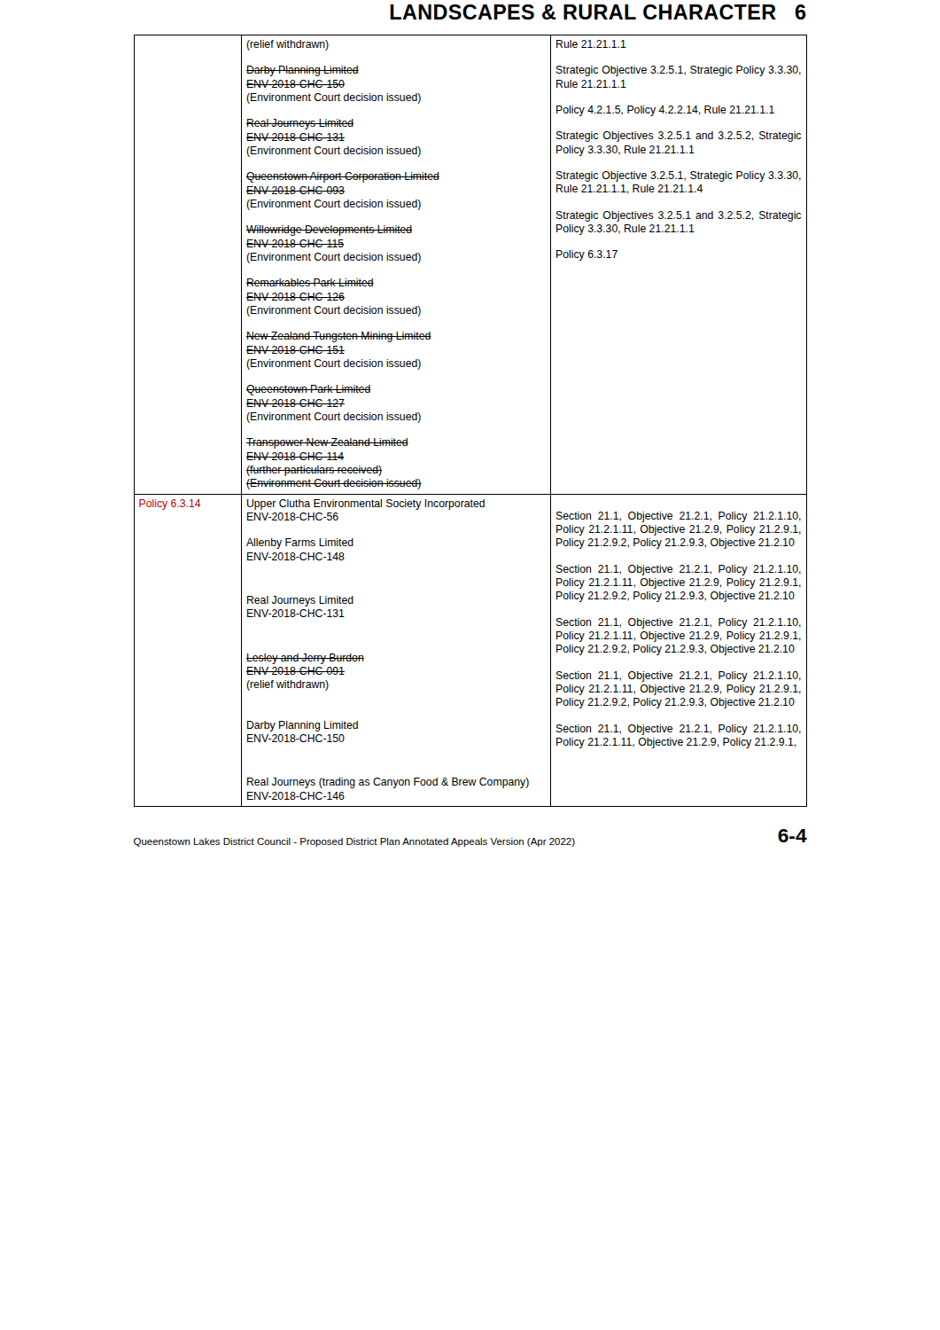LANDSCAPES & RURAL CHARACTER 6
| | (relief withdrawn) Darby Planning Limited ENV-2018-CHC-150 (Environment Court decision issued) Real Journeys Limited ENV-2018-CHC-131 (Environment Court decision issued) Queenstown Airport Corporation Limited ENV-2018-CHC-093 (Environment Court decision issued) Willowridge Developments Limited ENV-2018-CHC-115 (Environment Court decision issued) Remarkables Park Limited ENV-2018-CHC-126 (Environment Court decision issued) New Zealand Tungsten Mining Limited ENV-2018-CHC-151 (Environment Court decision issued) Queenstown Park Limited ENV-2018-CHC-127 (Environment Court decision issued) Transpower New Zealand Limited ENV-2018-CHC-114 (further particulars received) (Environment Court decision issued) | Rule 21.21.1.1 Strategic Objective 3.2.5.1, Strategic Policy 3.3.30, Rule 21.21.1.1 Policy 4.2.1.5, Policy 4.2.2.14, Rule 21.21.1.1 Strategic Objectives 3.2.5.1 and 3.2.5.2, Strategic Policy 3.3.30, Rule 21.21.1.1 Strategic Objective 3.2.5.1, Strategic Policy 3.3.30, Rule 21.21.1.1, Rule 21.21.1.4 Strategic Objectives 3.2.5.1 and 3.2.5.2, Strategic Policy 3.3.30, Rule 21.21.1.1 Policy 6.3.17 |
| Policy 6.3.14 | Upper Clutha Environmental Society Incorporated ENV-2018-CHC-56 Allenby Farms Limited ENV-2018-CHC-148 Real Journeys Limited ENV-2018-CHC-131 Lesley and Jerry Burdon ENV-2018-CHC-091 (relief withdrawn) Darby Planning Limited ENV-2018-CHC-150 Real Journeys (trading as Canyon Food & Brew Company) ENV-2018-CHC-146 | Section 21.1, Objective 21.2.1, Policy 21.2.1.10, Policy 21.2.1.11, Objective 21.2.9, Policy 21.2.9.1, Policy 21.2.9.2, Policy 21.2.9.3, Objective 21.2.10 Section 21.1, Objective 21.2.1, Policy 21.2.1.10, Policy 21.2.1.11, Objective 21.2.9, Policy 21.2.9.1, Policy 21.2.9.2, Policy 21.2.9.3, Objective 21.2.10 Section 21.1, Objective 21.2.1, Policy 21.2.1.10, Policy 21.2.1.11, Objective 21.2.9, Policy 21.2.9.1, Policy 21.2.9.2, Policy 21.2.9.3, Objective 21.2.10 Section 21.1, Objective 21.2.1, Policy 21.2.1.10, Policy 21.2.1.11, Objective 21.2.9, Policy 21.2.9.1, Policy 21.2.9.2, Policy 21.2.9.3, Objective 21.2.10 Section 21.1, Objective 21.2.1, Policy 21.2.1.10, Policy 21.2.1.11, Objective 21.2.9, Policy 21.2.9.1, |
Queenstown Lakes District Council - Proposed District Plan Annotated Appeals Version (Apr 2022)
6-4